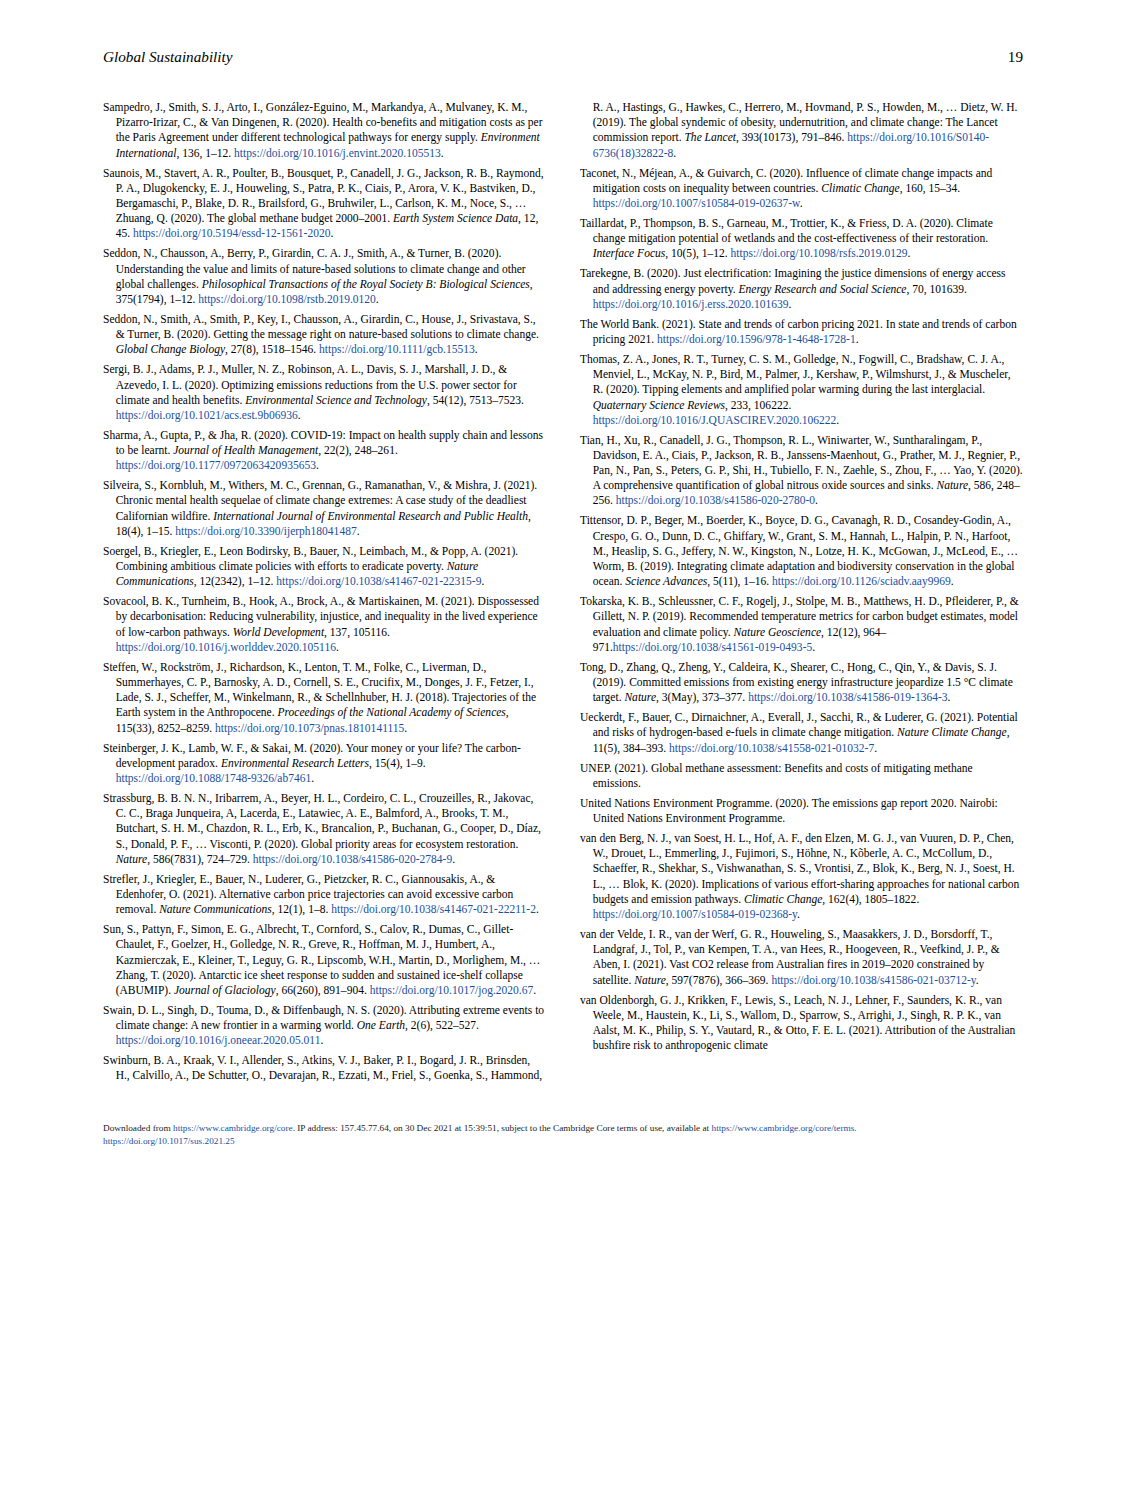Global Sustainability 19
Sampedro, J., Smith, S. J., Arto, I., González-Eguino, M., Markandya, A., Mulvaney, K. M., Pizarro-Irizar, C., & Van Dingenen, R. (2020). Health co-benefits and mitigation costs as per the Paris Agreement under different technological pathways for energy supply. Environment International, 136, 1–12. https://doi.org/10.1016/j.envint.2020.105513.
Saunois, M., Stavert, A. R., Poulter, B., Bousquet, P., Canadell, J. G., Jackson, R. B., Raymond, P. A., Dlugokencky, E. J., Houweling, S., Patra, P. K., Ciais, P., Arora, V. K., Bastviken, D., Bergamaschi, P., Blake, D. R., Brailsford, G., Bruhwiler, L., Carlson, K. M., Noce, S., … Zhuang, Q. (2020). The global methane budget 2000–2001. Earth System Science Data, 12, 45. https://doi.org/10.5194/essd-12-1561-2020.
Seddon, N., Chausson, A., Berry, P., Girardin, C. A. J., Smith, A., & Turner, B. (2020). Understanding the value and limits of nature-based solutions to climate change and other global challenges. Philosophical Transactions of the Royal Society B: Biological Sciences, 375(1794), 1–12. https://doi.org/10.1098/rstb.2019.0120.
Seddon, N., Smith, A., Smith, P., Key, I., Chausson, A., Girardin, C., House, J., Srivastava, S., & Turner, B. (2020). Getting the message right on nature-based solutions to climate change. Global Change Biology, 27(8), 1518–1546. https://doi.org/10.1111/gcb.15513.
Sergi, B. J., Adams, P. J., Muller, N. Z., Robinson, A. L., Davis, S. J., Marshall, J. D., & Azevedo, I. L. (2020). Optimizing emissions reductions from the U.S. power sector for climate and health benefits. Environmental Science and Technology, 54(12), 7513–7523. https://doi.org/10.1021/acs.est.9b06936.
Sharma, A., Gupta, P., & Jha, R. (2020). COVID-19: Impact on health supply chain and lessons to be learnt. Journal of Health Management, 22(2), 248–261. https://doi.org/10.1177/0972063420935653.
Silveira, S., Kornbluh, M., Withers, M. C., Grennan, G., Ramanathan, V., & Mishra, J. (2021). Chronic mental health sequelae of climate change extremes: A case study of the deadliest Californian wildfire. International Journal of Environmental Research and Public Health, 18(4), 1–15. https://doi.org/10.3390/ijerph18041487.
Soergel, B., Kriegler, E., Leon Bodirsky, B., Bauer, N., Leimbach, M., & Popp, A. (2021). Combining ambitious climate policies with efforts to eradicate poverty. Nature Communications, 12(2342), 1–12. https://doi.org/10.1038/s41467-021-22315-9.
Sovacool, B. K., Turnheim, B., Hook, A., Brock, A., & Martiskainen, M. (2021). Dispossessed by decarbonisation: Reducing vulnerability, injustice, and inequality in the lived experience of low-carbon pathways. World Development, 137, 105116. https://doi.org/10.1016/j.worlddev.2020.105116.
Steffen, W., Rockström, J., Richardson, K., Lenton, T. M., Folke, C., Liverman, D., Summerhayes, C. P., Barnosky, A. D., Cornell, S. E., Crucifix, M., Donges, J. F., Fetzer, I., Lade, S. J., Scheffer, M., Winkelmann, R., & Schellnhuber, H. J. (2018). Trajectories of the Earth system in the Anthropocene. Proceedings of the National Academy of Sciences, 115(33), 8252–8259. https://doi.org/10.1073/pnas.1810141115.
Steinberger, J. K., Lamb, W. F., & Sakai, M. (2020). Your money or your life? The carbon-development paradox. Environmental Research Letters, 15(4), 1–9. https://doi.org/10.1088/1748-9326/ab7461.
Strassburg, B. B. N. N., Iribarrem, A., Beyer, H. L., Cordeiro, C. L., Crouzeilles, R., Jakovac, C. C., Braga Junqueira, A, Lacerda, E., Latawiec, A. E., Balmford, A., Brooks, T. M., Butchart, S. H. M., Chazdon, R. L., Erb, K., Brancalion, P., Buchanan, G., Cooper, D., Díaz, S., Donald, P. F., … Visconti, P. (2020). Global priority areas for ecosystem restoration. Nature, 586(7831), 724–729. https://doi.org/10.1038/s41586-020-2784-9.
Strefler, J., Kriegler, E., Bauer, N., Luderer, G., Pietzcker, R. C., Giannousakis, A., & Edenhofer, O. (2021). Alternative carbon price trajectories can avoid excessive carbon removal. Nature Communications, 12(1), 1–8. https://doi.org/10.1038/s41467-021-22211-2.
Sun, S., Pattyn, F., Simon, E. G., Albrecht, T., Cornford, S., Calov, R., Dumas, C., Gillet-Chaulet, F., Goelzer, H., Golledge, N. R., Greve, R., Hoffman, M. J., Humbert, A., Kazmierczak, E., Kleiner, T., Leguy, G. R., Lipscomb, W.H., Martin, D., Morlighem, M., … Zhang, T. (2020). Antarctic ice sheet response to sudden and sustained ice-shelf collapse (ABUMIP). Journal of Glaciology, 66(260), 891–904. https://doi.org/10.1017/jog.2020.67.
Swain, D. L., Singh, D., Touma, D., & Diffenbaugh, N. S. (2020). Attributing extreme events to climate change: A new frontier in a warming world. One Earth, 2(6), 522–527. https://doi.org/10.1016/j.oneear.2020.05.011.
Swinburn, B. A., Kraak, V. I., Allender, S., Atkins, V. J., Baker, P. I., Bogard, J. R., Brinsden, H., Calvillo, A., De Schutter, O., Devarajan, R., Ezzati, M., Friel, S., Goenka, S., Hammond, R. A., Hastings, G., Hawkes, C., Herrero, M., Hovmand, P. S., Howden, M., … Dietz, W. H. (2019). The global syndemic of obesity, undernutrition, and climate change: The Lancet commission report. The Lancet, 393(10173), 791–846. https://doi.org/10.1016/S0140-6736(18)32822-8.
Taconet, N., Méjean, A., & Guivarch, C. (2020). Influence of climate change impacts and mitigation costs on inequality between countries. Climatic Change, 160, 15–34. https://doi.org/10.1007/s10584-019-02637-w.
Taillardat, P., Thompson, B. S., Garneau, M., Trottier, K., & Friess, D. A. (2020). Climate change mitigation potential of wetlands and the cost-effectiveness of their restoration. Interface Focus, 10(5), 1–12. https://doi.org/10.1098/rsfs.2019.0129.
Tarekegne, B. (2020). Just electrification: Imagining the justice dimensions of energy access and addressing energy poverty. Energy Research and Social Science, 70, 101639. https://doi.org/10.1016/j.erss.2020.101639.
The World Bank. (2021). State and trends of carbon pricing 2021. In state and trends of carbon pricing 2021. https://doi.org/10.1596/978-1-4648-1728-1.
Thomas, Z. A., Jones, R. T., Turney, C. S. M., Golledge, N., Fogwill, C., Bradshaw, C. J. A., Menviel, L., McKay, N. P., Bird, M., Palmer, J., Kershaw, P., Wilmshurst, J., & Muscheler, R. (2020). Tipping elements and amplified polar warming during the last interglacial. Quaternary Science Reviews, 233, 106222. https://doi.org/10.1016/J.QUASCIREV.2020.106222.
Tian, H., Xu, R., Canadell, J. G., Thompson, R. L., Winiwarter, W., Suntharalingam, P., Davidson, E. A., Ciais, P., Jackson, R. B., Janssens-Maenhout, G., Prather, M. J., Regnier, P., Pan, N., Pan, S., Peters, G. P., Shi, H., Tubiello, F. N., Zaehle, S., Zhou, F., … Yao, Y. (2020). A comprehensive quantification of global nitrous oxide sources and sinks. Nature, 586, 248–256. https://doi.org/10.1038/s41586-020-2780-0.
Tittensor, D. P., Beger, M., Boerder, K., Boyce, D. G., Cavanagh, R. D., Cosandey-Godin, A., Crespo, G. O., Dunn, D. C., Ghiffary, W., Grant, S. M., Hannah, L., Halpin, P. N., Harfoot, M., Heaslip, S. G., Jeffery, N. W., Kingston, N., Lotze, H. K., McGowan, J., McLeod, E., … Worm, B. (2019). Integrating climate adaptation and biodiversity conservation in the global ocean. Science Advances, 5(11), 1–16. https://doi.org/10.1126/sciadv.aay9969.
Tokarska, K. B., Schleussner, C. F., Rogelj, J., Stolpe, M. B., Matthews, H. D., Pfleiderer, P., & Gillett, N. P. (2019). Recommended temperature metrics for carbon budget estimates, model evaluation and climate policy. Nature Geoscience, 12(12), 964–971.https://doi.org/10.1038/s41561-019-0493-5.
Tong, D., Zhang, Q., Zheng, Y., Caldeira, K., Shearer, C., Hong, C., Qin, Y., & Davis, S. J. (2019). Committed emissions from existing energy infrastructure jeopardize 1.5 °C climate target. Nature, 3(May), 373–377. https://doi.org/10.1038/s41586-019-1364-3.
Ueckerdt, F., Bauer, C., Dirnaichner, A., Everall, J., Sacchi, R., & Luderer, G. (2021). Potential and risks of hydrogen-based e-fuels in climate change mitigation. Nature Climate Change, 11(5), 384–393. https://doi.org/10.1038/s41558-021-01032-7.
UNEP. (2021). Global methane assessment: Benefits and costs of mitigating methane emissions.
United Nations Environment Programme. (2020). The emissions gap report 2020. Nairobi: United Nations Environment Programme.
van den Berg, N. J., van Soest, H. L., Hof, A. F., den Elzen, M. G. J., van Vuuren, D. P., Chen, W., Drouet, L., Emmerling, J., Fujimori, S., Höhne, N., Kõberle, A. C., McCollum, D., Schaeffer, R., Shekhar, S., Vishwanathan, S. S., Vrontisi, Z., Blok, K., Berg, N. J., Soest, H. L., … Blok, K. (2020). Implications of various effort-sharing approaches for national carbon budgets and emission pathways. Climatic Change, 162(4), 1805–1822. https://doi.org/10.1007/s10584-019-02368-y.
van der Velde, I. R., van der Werf, G. R., Houweling, S., Maasakkers, J. D., Borsdorff, T., Landgraf, J., Tol, P., van Kempen, T. A., van Hees, R., Hoogeveen, R., Veefkind, J. P., & Aben, I. (2021). Vast CO2 release from Australian fires in 2019–2020 constrained by satellite. Nature, 597(7876), 366–369. https://doi.org/10.1038/s41586-021-03712-y.
van Oldenborgh, G. J., Krikken, F., Lewis, S., Leach, N. J., Lehner, F., Saunders, K. R., van Weele, M., Haustein, K., Li, S., Wallom, D., Sparrow, S., Arrighi, J., Singh, R. P. K., van Aalst, M. K., Philip, S. Y., Vautard, R., & Otto, F. E. L. (2021). Attribution of the Australian bushfire risk to anthropogenic climate
Downloaded from https://www.cambridge.org/core. IP address: 157.45.77.64, on 30 Dec 2021 at 15:39:51, subject to the Cambridge Core terms of use, available at https://www.cambridge.org/core/terms.
https://doi.org/10.1017/sus.2021.25